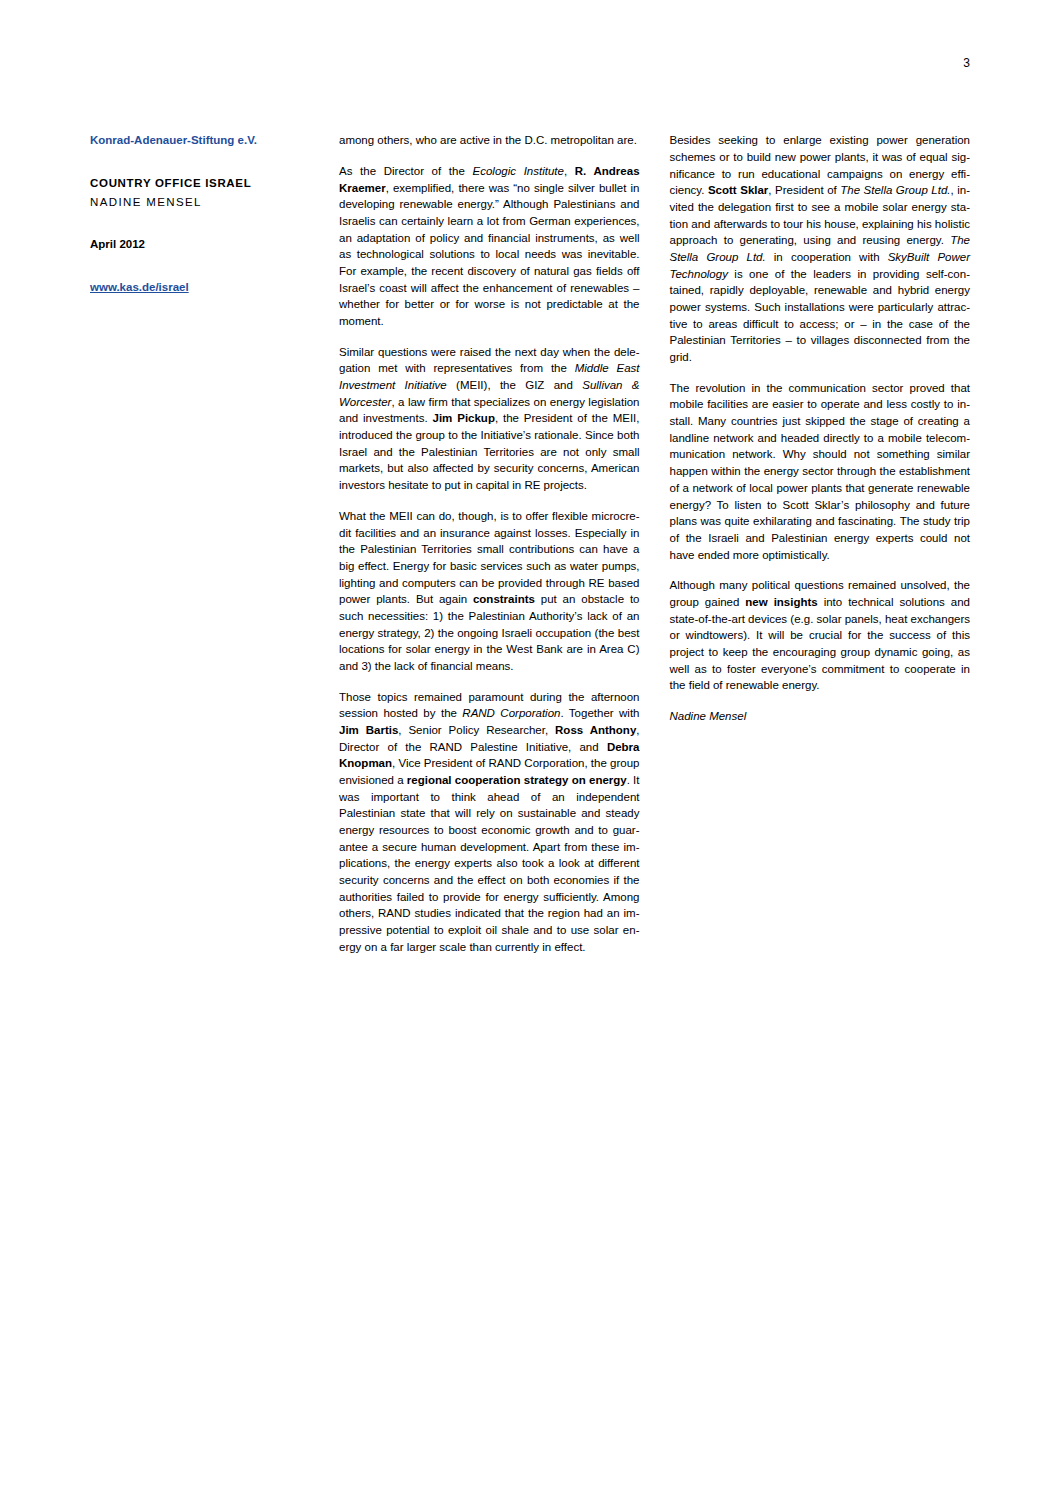3
Konrad-Adenauer-Stiftung e.V.
COUNTRY OFFICE ISRAEL
NADINE MENSEL
April 2012
www.kas.de/israel
among others, who are active in the D.C. metropolitan are.
As the Director of the Ecologic Institute, R. Andreas Kraemer, exemplified, there was “no single silver bullet in developing renewable energy.” Although Palestinians and Israelis can certainly learn a lot from German experiences, an adaptation of policy and financial instruments, as well as technological solutions to local needs was inevitable. For example, the recent discovery of natural gas fields off Israel’s coast will affect the enhancement of renewables – whether for better or for worse is not predictable at the moment.
Similar questions were raised the next day when the delegation met with representatives from the Middle East Investment Initiative (MEII), the GIZ and Sullivan & Worcester, a law firm that specializes on energy legislation and investments. Jim Pickup, the President of the MEII, introduced the group to the Initiative’s rationale. Since both Israel and the Palestinian Territories are not only small markets, but also affected by security concerns, American investors hesitate to put in capital in RE projects.
What the MEII can do, though, is to offer flexible microcredit facilities and an insurance against losses. Especially in the Palestinian Territories small contributions can have a big effect. Energy for basic services such as water pumps, lighting and computers can be provided through RE based power plants. But again constraints put an obstacle to such necessities: 1) the Palestinian Authority’s lack of an energy strategy, 2) the ongoing Israeli occupation (the best locations for solar energy in the West Bank are in Area C) and 3) the lack of financial means.
Those topics remained paramount during the afternoon session hosted by the RAND Corporation. Together with Jim Bartis, Senior Policy Researcher, Ross Anthony, Director of the RAND Palestine Initiative, and Debra Knopman, Vice President of RAND Corporation, the group envisioned a regional cooperation strategy on energy. It was important to think ahead of an independent Palestinian state that will rely on sustainable and steady energy resources to boost economic growth and to guarantee a secure human development. Apart from these implications, the energy experts also took a look at different security concerns and the effect on both economies if the authorities failed to provide for energy sufficiently. Among others, RAND studies indicated that the region had an impressive potential to exploit oil shale and to use solar energy on a far larger scale than currently in effect.
Besides seeking to enlarge existing power generation schemes or to build new power plants, it was of equal significance to run educational campaigns on energy efficiency. Scott Sklar, President of The Stella Group Ltd., invited the delegation first to see a mobile solar energy station and afterwards to tour his house, explaining his holistic approach to generating, using and reusing energy. The Stella Group Ltd. in cooperation with SkyBuilt Power Technology is one of the leaders in providing self-contained, rapidly deployable, renewable and hybrid energy power systems. Such installations were particularly attractive to areas difficult to access; or – in the case of the Palestinian Territories – to villages disconnected from the grid.
The revolution in the communication sector proved that mobile facilities are easier to operate and less costly to install. Many countries just skipped the stage of creating a landline network and headed directly to a mobile telecommunication network. Why should not something similar happen within the energy sector through the establishment of a network of local power plants that generate renewable energy? To listen to Scott Sklar’s philosophy and future plans was quite exhilarating and fascinating. The study trip of the Israeli and Palestinian energy experts could not have ended more optimistically.
Although many political questions remained unsolved, the group gained new insights into technical solutions and state-of-the-art devices (e.g. solar panels, heat exchangers or windtowers). It will be crucial for the success of this project to keep the encouraging group dynamic going, as well as to foster everyone’s commitment to cooperate in the field of renewable energy.
Nadine Mensel